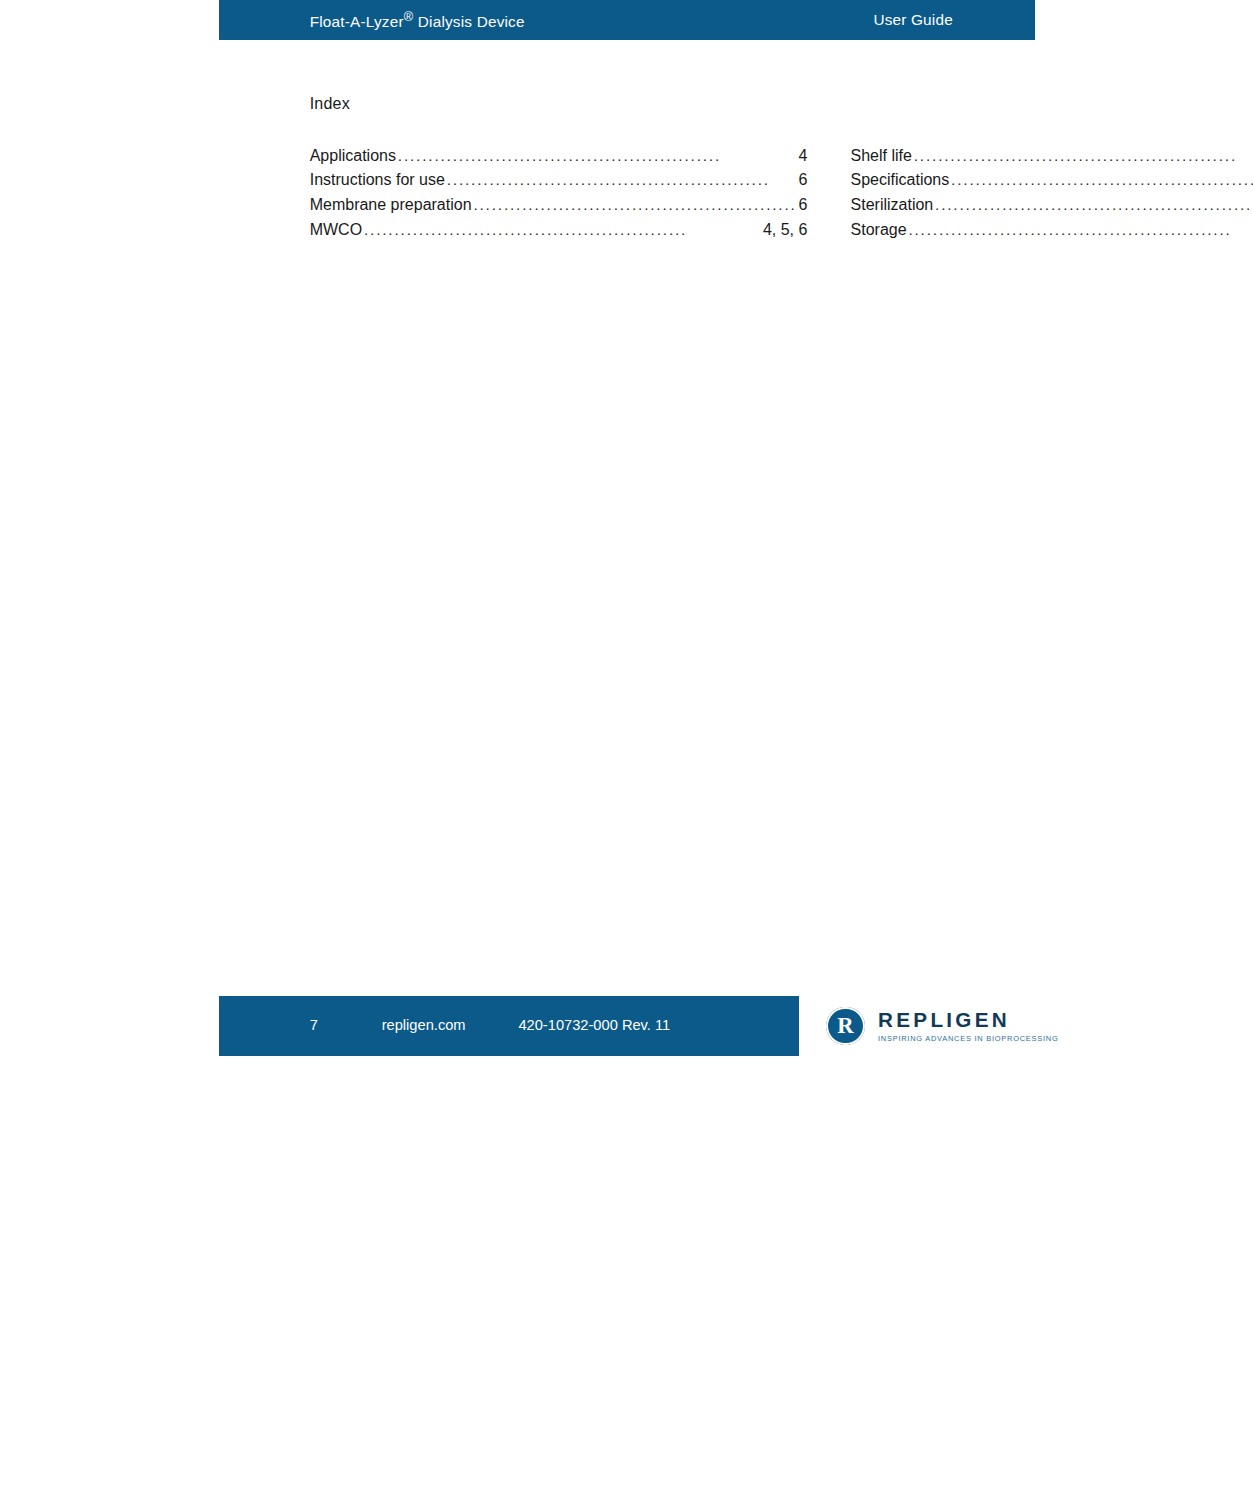Float-A-Lyzer® Dialysis Device
User Guide
Index
Applications..................................................... 4
Instructions for use..................................................... 6
Membrane preparation..................................................... 6
MWCO..................................................... 4, 5, 6
Shelf life..................................................... 7
Specifications..................................................... 5
Sterilization..................................................... 7
Storage..................................................... 7
7 repligen.com 420-10732-000 Rev. 11
R
REPLIGEN
INSPIRING ADVANCES IN BIOPROCESSING